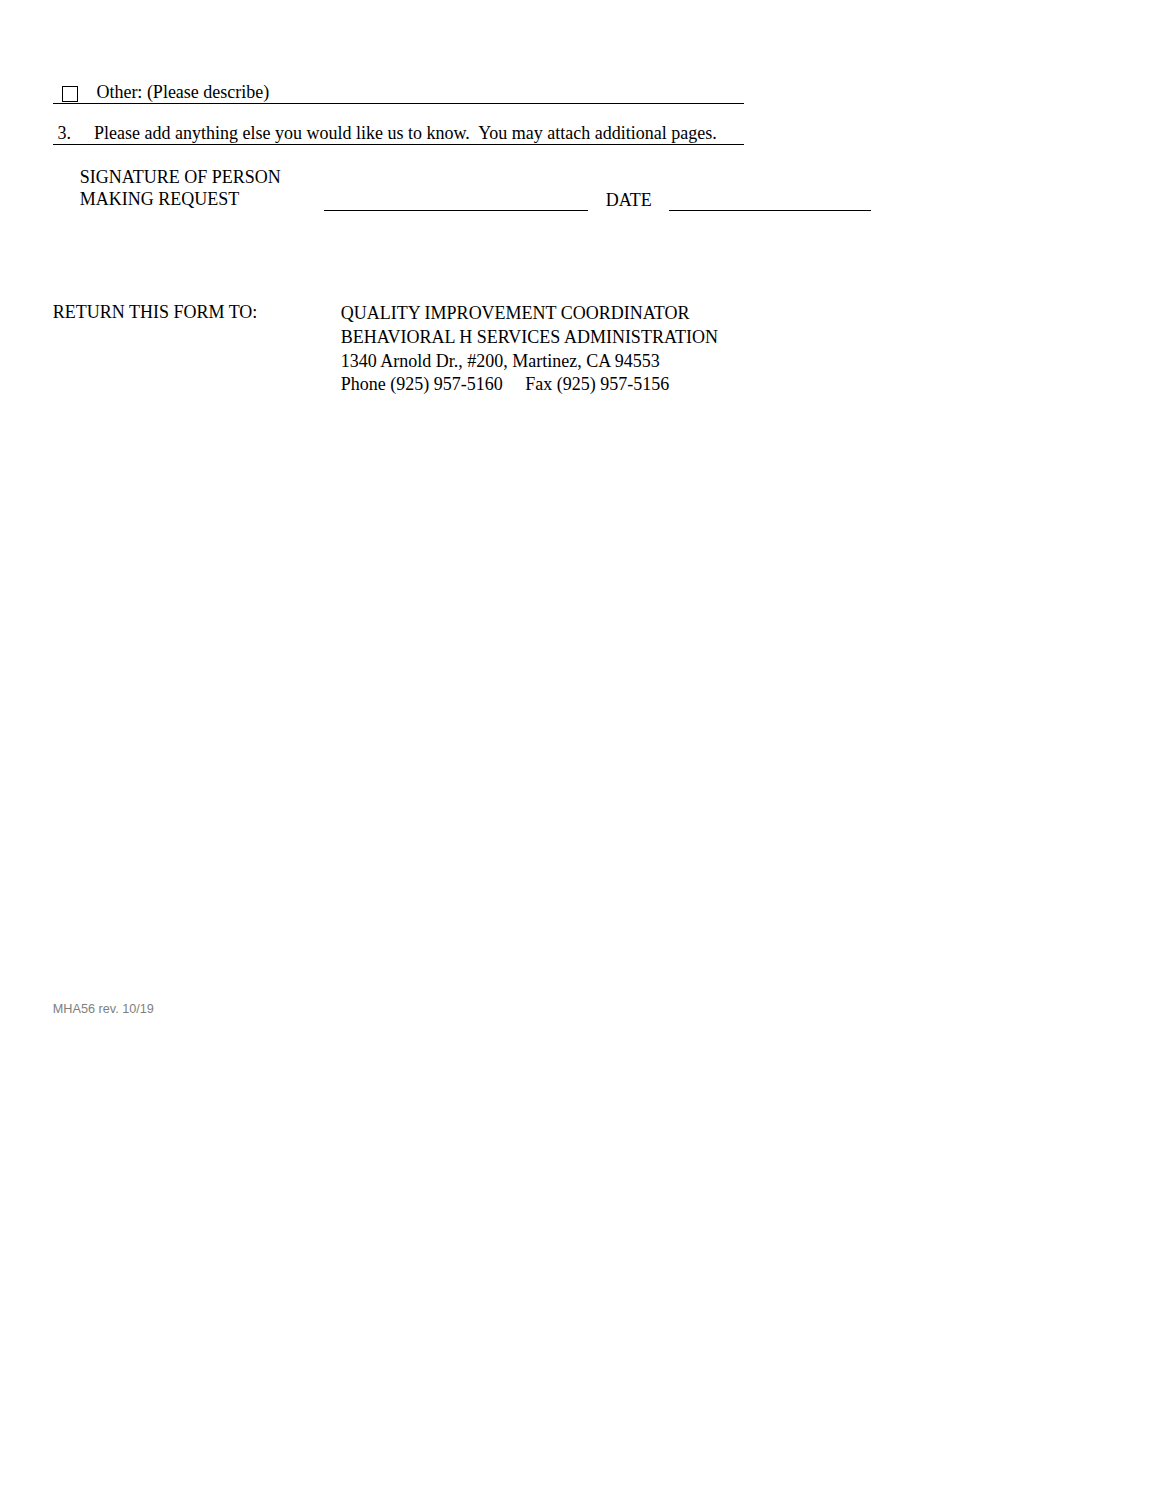Other: (Please describe)
3.
Please add anything else you would like us to know. You may attach additional pages.
SIGNATURE OF PERSON
MAKING REQUEST
DATE
RETURN THIS FORM TO:
QUALITY IMPROVEMENT COORDINATOR
BEHAVIORAL H SERVICES ADMINISTRATION
1340 Arnold Dr., #200, Martinez, CA 94553
Phone (925) 957-5160 Fax (925) 957-5156
MHA56 rev. 10/19